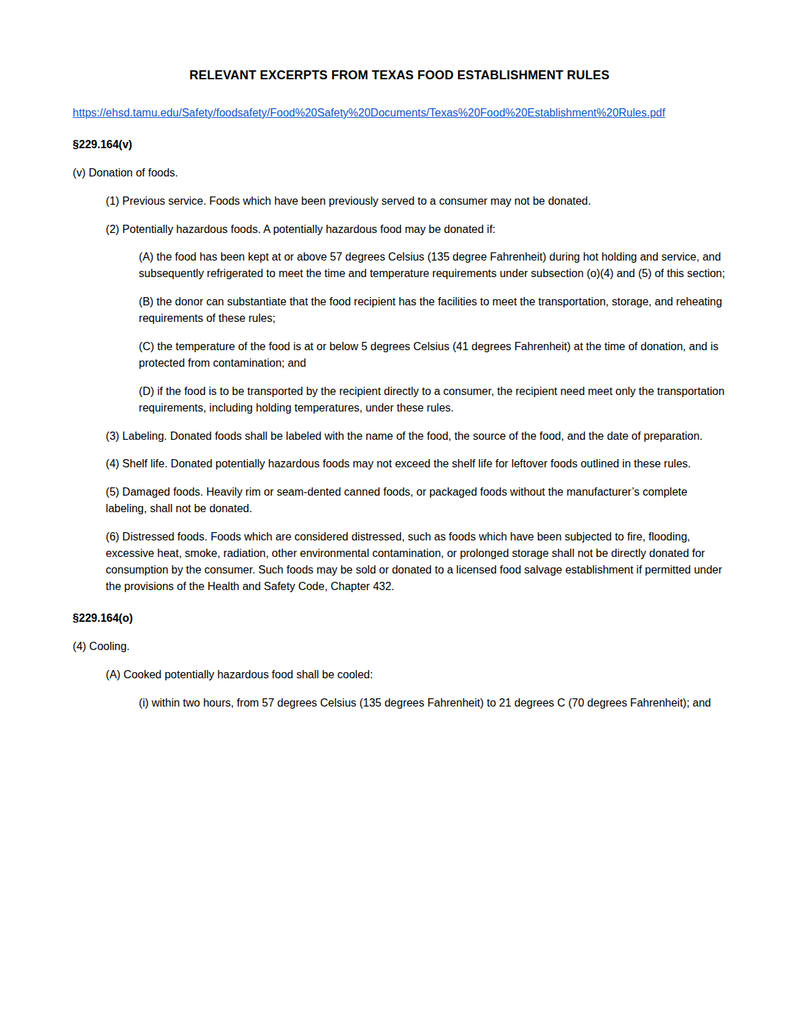RELEVANT EXCERPTS FROM TEXAS FOOD ESTABLISHMENT RULES
https://ehsd.tamu.edu/Safety/foodsafety/Food%20Safety%20Documents/Texas%20Food%20Establishment%20Rules.pdf
§229.164(v)
(v) Donation of foods.
(1) Previous service. Foods which have been previously served to a consumer may not be donated.
(2) Potentially hazardous foods. A potentially hazardous food may be donated if:
(A) the food has been kept at or above 57 degrees Celsius (135 degree Fahrenheit) during hot holding and service, and subsequently refrigerated to meet the time and temperature requirements under subsection (o)(4) and (5) of this section;
(B) the donor can substantiate that the food recipient has the facilities to meet the transportation, storage, and reheating requirements of these rules;
(C) the temperature of the food is at or below 5 degrees Celsius (41 degrees Fahrenheit) at the time of donation, and is protected from contamination; and
(D) if the food is to be transported by the recipient directly to a consumer, the recipient need meet only the transportation requirements, including holding temperatures, under these rules.
(3) Labeling. Donated foods shall be labeled with the name of the food, the source of the food, and the date of preparation.
(4) Shelf life. Donated potentially hazardous foods may not exceed the shelf life for leftover foods outlined in these rules.
(5) Damaged foods. Heavily rim or seam-dented canned foods, or packaged foods without the manufacturer’s complete labeling, shall not be donated.
(6) Distressed foods. Foods which are considered distressed, such as foods which have been subjected to fire, flooding, excessive heat, smoke, radiation, other environmental contamination, or prolonged storage shall not be directly donated for consumption by the consumer. Such foods may be sold or donated to a licensed food salvage establishment if permitted under the provisions of the Health and Safety Code, Chapter 432.
§229.164(o)
(4) Cooling.
(A) Cooked potentially hazardous food shall be cooled:
(i) within two hours, from 57 degrees Celsius (135 degrees Fahrenheit) to 21 degrees C (70 degrees Fahrenheit); and